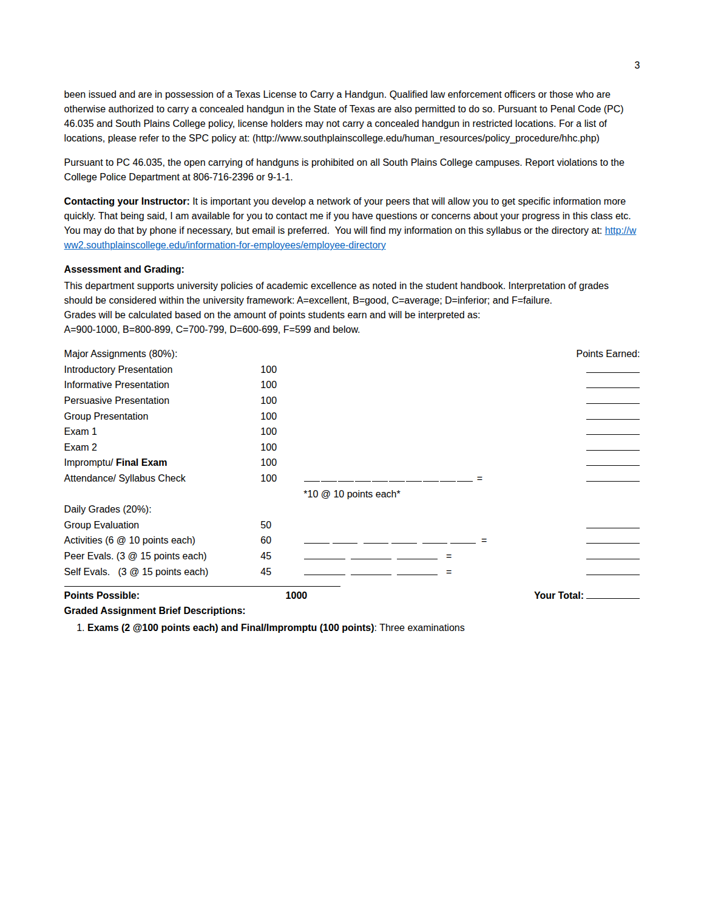3
been issued and are in possession of a Texas License to Carry a Handgun. Qualified law enforcement officers or those who are otherwise authorized to carry a concealed handgun in the State of Texas are also permitted to do so. Pursuant to Penal Code (PC) 46.035 and South Plains College policy, license holders may not carry a concealed handgun in restricted locations. For a list of locations, please refer to the SPC policy at: (http://www.southplainscollege.edu/human_resources/policy_procedure/hhc.php)
Pursuant to PC 46.035, the open carrying of handguns is prohibited on all South Plains College campuses. Report violations to the College Police Department at 806-716-2396 or 9-1-1.
Contacting your Instructor: It is important you develop a network of your peers that will allow you to get specific information more quickly. That being said, I am available for you to contact me if you have questions or concerns about your progress in this class etc. You may do that by phone if necessary, but email is preferred. You will find my information on this syllabus or the directory at: http://www2.southplainscollege.edu/information-for-employees/employee-directory
Assessment and Grading:
This department supports university policies of academic excellence as noted in the student handbook. Interpretation of grades should be considered within the university framework: A=excellent, B=good, C=average; D=inferior; and F=failure.
Grades will be calculated based on the amount of points students earn and will be interpreted as:
A=900-1000, B=800-899, C=700-799, D=600-699, F=599 and below.
| Major Assignments (80%): | | | Points Earned: |
| Introductory Presentation | 100 | | |
| Informative Presentation | 100 | | |
| Persuasive Presentation | 100 | | |
| Group Presentation | 100 | | |
| Exam 1 | 100 | | |
| Exam 2 | 100 | | |
| Impromptu/ Final Exam | 100 | | |
| Attendance/ Syllabus Check | 100 | = | |
| *10 @ 10 points each* |
| Daily Grades (20%): | | | |
| Group Evaluation | 50 | | |
| Activities (6 @ 10 points each) | 60 | = | |
| Peer Evals. (3 @ 15 points each) | 45 | = | |
| Self Evals. (3 @ 15 points each) | 45 | = | |
| Points Possible: | 1000 | | Your Total: |
Graded Assignment Brief Descriptions:
Exams (2 @100 points each) and Final/Impromptu (100 points): Three examinations